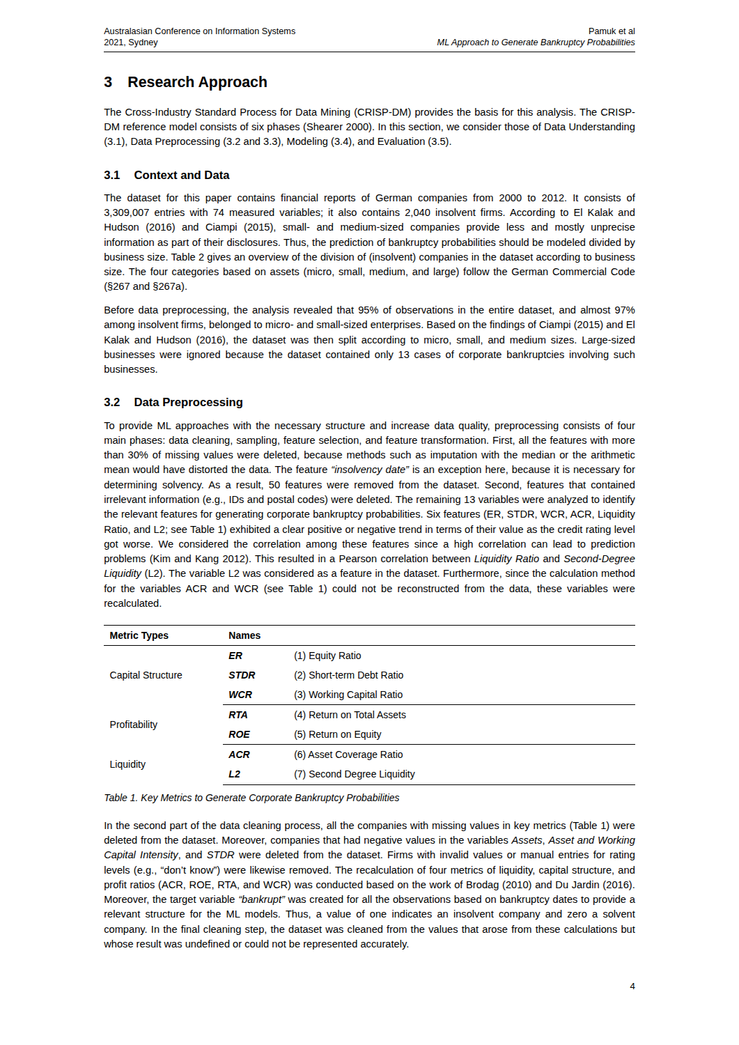Australasian Conference on Information Systems
2021, Sydney
Pamuk et al
ML Approach to Generate Bankruptcy Probabilities
3 Research Approach
The Cross-Industry Standard Process for Data Mining (CRISP-DM) provides the basis for this analysis. The CRISP-DM reference model consists of six phases (Shearer 2000). In this section, we consider those of Data Understanding (3.1), Data Preprocessing (3.2 and 3.3), Modeling (3.4), and Evaluation (3.5).
3.1 Context and Data
The dataset for this paper contains financial reports of German companies from 2000 to 2012. It consists of 3,309,007 entries with 74 measured variables; it also contains 2,040 insolvent firms. According to El Kalak and Hudson (2016) and Ciampi (2015), small- and medium-sized companies provide less and mostly unprecise information as part of their disclosures. Thus, the prediction of bankruptcy probabilities should be modeled divided by business size. Table 2 gives an overview of the division of (insolvent) companies in the dataset according to business size. The four categories based on assets (micro, small, medium, and large) follow the German Commercial Code (§267 and §267a).
Before data preprocessing, the analysis revealed that 95% of observations in the entire dataset, and almost 97% among insolvent firms, belonged to micro- and small-sized enterprises. Based on the findings of Ciampi (2015) and El Kalak and Hudson (2016), the dataset was then split according to micro, small, and medium sizes. Large-sized businesses were ignored because the dataset contained only 13 cases of corporate bankruptcies involving such businesses.
3.2 Data Preprocessing
To provide ML approaches with the necessary structure and increase data quality, preprocessing consists of four main phases: data cleaning, sampling, feature selection, and feature transformation. First, all the features with more than 30% of missing values were deleted, because methods such as imputation with the median or the arithmetic mean would have distorted the data. The feature “insolvency date” is an exception here, because it is necessary for determining solvency. As a result, 50 features were removed from the dataset. Second, features that contained irrelevant information (e.g., IDs and postal codes) were deleted. The remaining 13 variables were analyzed to identify the relevant features for generating corporate bankruptcy probabilities. Six features (ER, STDR, WCR, ACR, Liquidity Ratio, and L2; see Table 1) exhibited a clear positive or negative trend in terms of their value as the credit rating level got worse. We considered the correlation among these features since a high correlation can lead to prediction problems (Kim and Kang 2012). This resulted in a Pearson correlation between Liquidity Ratio and Second-Degree Liquidity (L2). The variable L2 was considered as a feature in the dataset. Furthermore, since the calculation method for the variables ACR and WCR (see Table 1) could not be reconstructed from the data, these variables were recalculated.
| Metric Types | Names |
| --- | --- |
| Capital Structure | ER | (1) Equity Ratio |
| STDR | (2) Short-term Debt Ratio |
| WCR | (3) Working Capital Ratio |
| Profitability | RTA | (4) Return on Total Assets |
| ROE | (5) Return on Equity |
| Liquidity | ACR | (6) Asset Coverage Ratio |
| L2 | (7) Second Degree Liquidity |
Table 1. Key Metrics to Generate Corporate Bankruptcy Probabilities
In the second part of the data cleaning process, all the companies with missing values in key metrics (Table 1) were deleted from the dataset. Moreover, companies that had negative values in the variables Assets, Asset and Working Capital Intensity, and STDR were deleted from the dataset. Firms with invalid values or manual entries for rating levels (e.g., “don’t know”) were likewise removed. The recalculation of four metrics of liquidity, capital structure, and profit ratios (ACR, ROE, RTA, and WCR) was conducted based on the work of Brodag (2010) and Du Jardin (2016). Moreover, the target variable “bankrupt” was created for all the observations based on bankruptcy dates to provide a relevant structure for the ML models. Thus, a value of one indicates an insolvent company and zero a solvent company. In the final cleaning step, the dataset was cleaned from the values that arose from these calculations but whose result was undefined or could not be represented accurately.
4